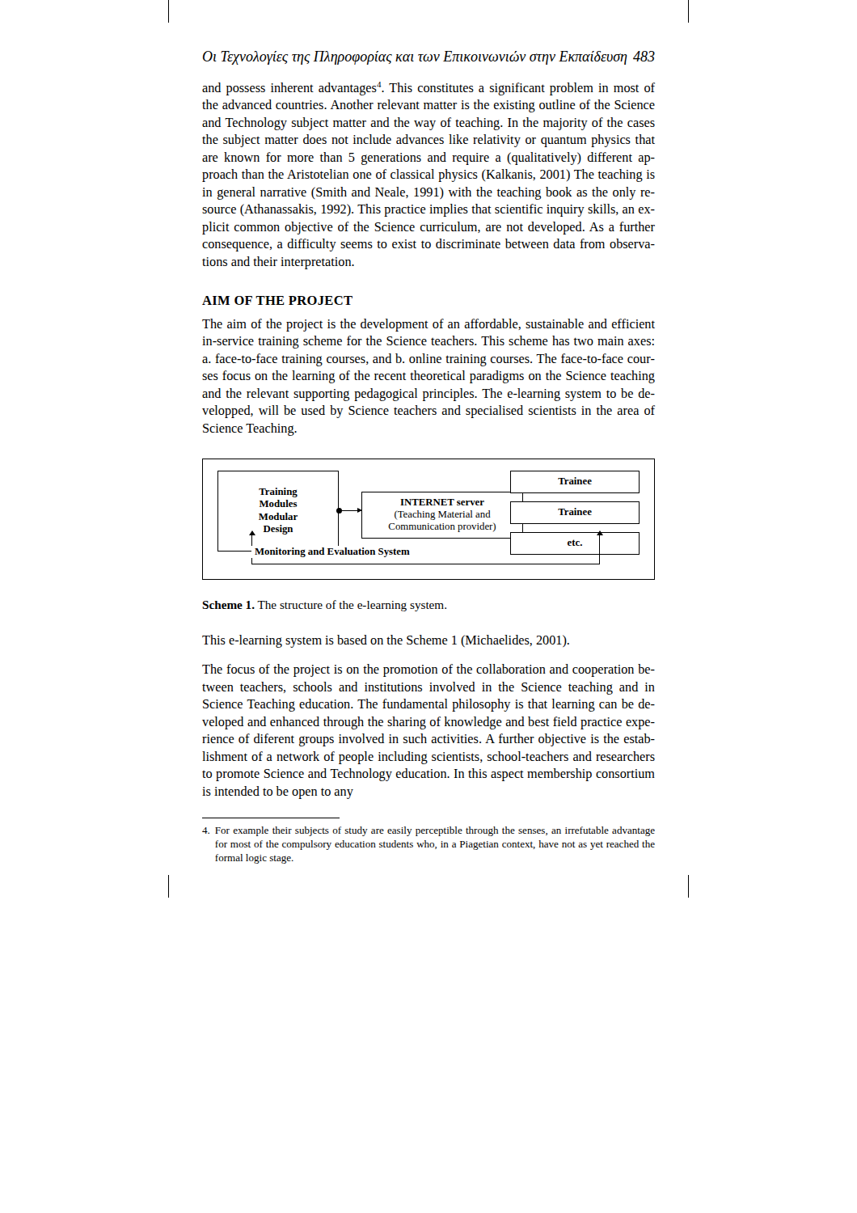Οι Τεχνολογίες της Πληροφορίας και των Επικοινωνιών στην Εκπαίδευση 483
and possess inherent advantages4. This constitutes a significant problem in most of the advanced countries. Another relevant matter is the existing outline of the Science and Technology subject matter and the way of teaching. In the majority of the cases the subject matter does not include advances like relativity or quantum physics that are known for more than 5 generations and require a (qualitatively) different approach than the Aristotelian one of classical physics (Kalkanis, 2001) The teaching is in general narrative (Smith and Neale, 1991) with the teaching book as the only resource (Athanassakis, 1992). This practice implies that scientific inquiry skills, an explicit common objective of the Science curriculum, are not developed. As a further consequence, a difficulty seems to exist to discriminate between data from observations and their interpretation.
Aim of the project
The aim of the project is the development of an affordable, sustainable and efficient in-service training scheme for the Science teachers. This scheme has two main axes: a. face-to-face training courses, and b. online training courses. The face-to-face courses focus on the learning of the recent theoretical paradigms on the Science teaching and the relevant supporting pedagogical principles. The e-learning system to be developped, will be used by Science teachers and specialised scientists in the area of Science Teaching.
Training
Modules
Modular
Design
INTERNET server (Teaching Material and Communication provider)
Trainee
Trainee
etc.
Monitoring and Evaluation System
Scheme 1. The structure of the e-learning system.
This e-learning system is based on the Scheme 1 (Michaelides, 2001).
The focus of the project is on the promotion of the collaboration and cooperation between teachers, schools and institutions involved in the Science teaching and in Science Teaching education. The fundamental philosophy is that learning can be developed and enhanced through the sharing of knowledge and best field practice experience of diferent groups involved in such activities. A further objective is the establishment of a network of people including scientists, school-teachers and researchers to promote Science and Technology education. In this aspect membership consortium is intended to be open to any
4. For example their subjects of study are easily perceptible through the senses, an irrefutable advantage for most of the compulsory education students who, in a Piagetian context, have not as yet reached the formal logic stage.